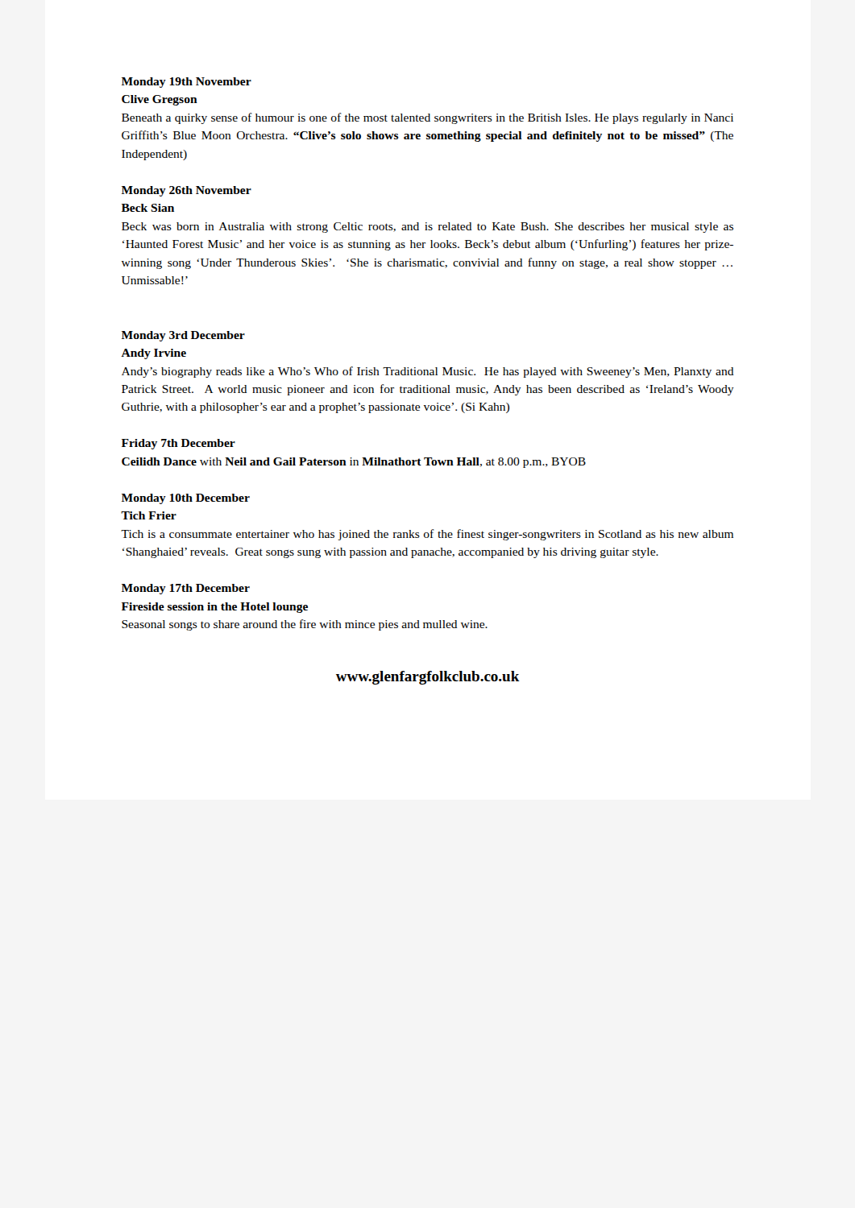Monday 19th November
Clive Gregson
Beneath a quirky sense of humour is one of the most talented songwriters in the British Isles. He plays regularly in Nanci Griffith’s Blue Moon Orchestra. “Clive’s solo shows are something special and definitely not to be missed” (The Independent)
Monday 26th November
Beck Sian
Beck was born in Australia with strong Celtic roots, and is related to Kate Bush. She describes her musical style as ‘Haunted Forest Music’ and her voice is as stunning as her looks. Beck’s debut album (‘Unfurling’) features her prize-winning song ‘Under Thunderous Skies’. ‘She is charismatic, convivial and funny on stage, a real show stopper … Unmissable!’
Monday 3rd December
Andy Irvine
Andy’s biography reads like a Who’s Who of Irish Traditional Music. He has played with Sweeney’s Men, Planxty and Patrick Street. A world music pioneer and icon for traditional music, Andy has been described as ‘Ireland’s Woody Guthrie, with a philosopher’s ear and a prophet’s passionate voice’. (Si Kahn)
Friday 7th December
Ceilidh Dance with Neil and Gail Paterson in Milnathort Town Hall, at 8.00 p.m., BYOB
Monday 10th December
Tich Frier
Tich is a consummate entertainer who has joined the ranks of the finest singer-songwriters in Scotland as his new album ‘Shanghaied’ reveals. Great songs sung with passion and panache, accompanied by his driving guitar style.
Monday 17th December
Fireside session in the Hotel lounge
Seasonal songs to share around the fire with mince pies and mulled wine.
www.glenfargfolkclub.co.uk